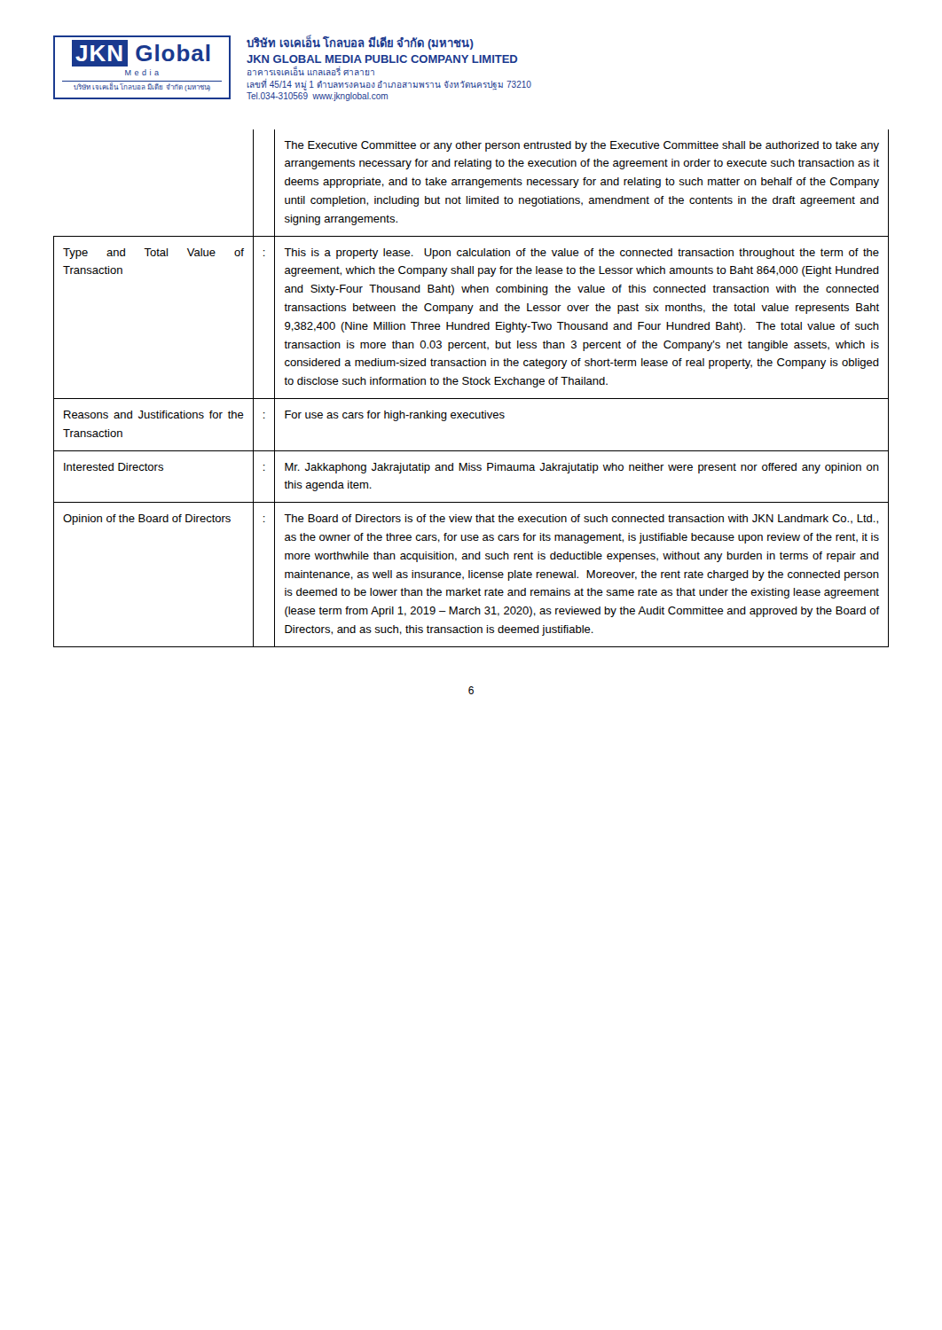JKN Global
M e d i a
บริษัท เจเคเอ็น โกลบอล มีเดีย จำกัด (มหาชน)
บริษัท เจเคเอ็น โกลบอล มีเดีย จำกัด (มหาชน)
JKN GLOBAL MEDIA PUBLIC COMPANY LIMITED
อาคารเจเคเอ็น แกลเลอรี่ ศาลายา
เลขที่ 45/14 หมู่ 1 ตำบลทรงคนอง อำเภอสามพราน จังหวัดนครปฐม 73210
Tel.034-310569 www.jknglobal.com
| | | The Executive Committee or any other person entrusted by the Executive Committee shall be authorized to take any arrangements necessary for and relating to the execution of the agreement in order to execute such transaction as it deems appropriate, and to take arrangements necessary for and relating to such matter on behalf of the Company until completion, including but not limited to negotiations, amendment of the contents in the draft agreement and signing arrangements. |
| Type and Total Value of Transaction | : | This is a property lease. Upon calculation of the value of the connected transaction throughout the term of the agreement, which the Company shall pay for the lease to the Lessor which amounts to Baht 864,000 (Eight Hundred and Sixty-Four Thousand Baht) when combining the value of this connected transaction with the connected transactions between the Company and the Lessor over the past six months, the total value represents Baht 9,382,400 (Nine Million Three Hundred Eighty-Two Thousand and Four Hundred Baht). The total value of such transaction is more than 0.03 percent, but less than 3 percent of the Company's net tangible assets, which is considered a medium-sized transaction in the category of short-term lease of real property, the Company is obliged to disclose such information to the Stock Exchange of Thailand. |
| Reasons and Justifications for the Transaction | : | For use as cars for high-ranking executives |
| Interested Directors | : | Mr. Jakkaphong Jakrajutatip and Miss Pimauma Jakrajutatip who neither were present nor offered any opinion on this agenda item. |
| Opinion of the Board of Directors | : | The Board of Directors is of the view that the execution of such connected transaction with JKN Landmark Co., Ltd., as the owner of the three cars, for use as cars for its management, is justifiable because upon review of the rent, it is more worthwhile than acquisition, and such rent is deductible expenses, without any burden in terms of repair and maintenance, as well as insurance, license plate renewal. Moreover, the rent rate charged by the connected person is deemed to be lower than the market rate and remains at the same rate as that under the existing lease agreement (lease term from April 1, 2019 – March 31, 2020), as reviewed by the Audit Committee and approved by the Board of Directors, and as such, this transaction is deemed justifiable. |
6